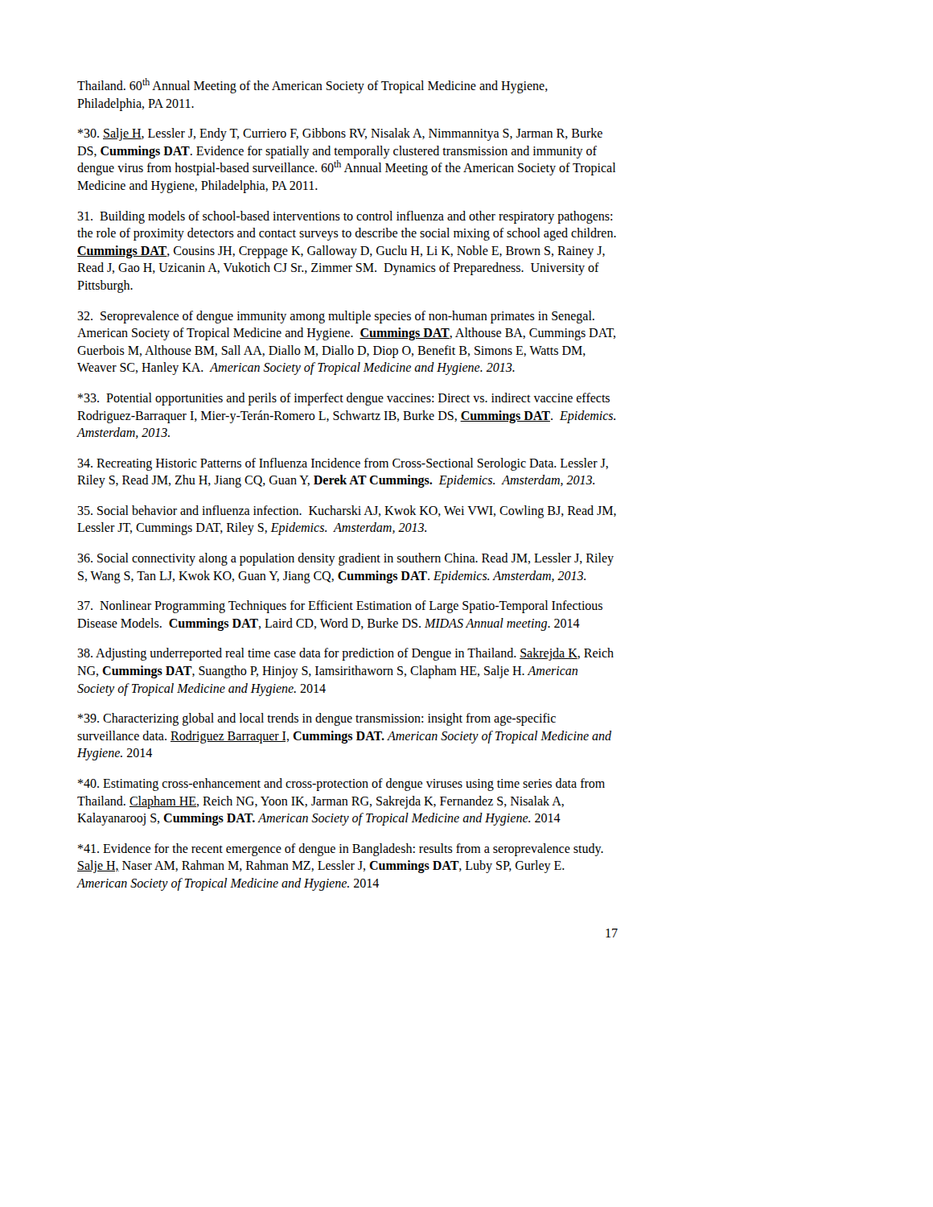Thailand. 60th Annual Meeting of the American Society of Tropical Medicine and Hygiene, Philadelphia, PA 2011.
*30. Salje H, Lessler J, Endy T, Curriero F, Gibbons RV, Nisalak A, Nimmannitya S, Jarman R, Burke DS, Cummings DAT. Evidence for spatially and temporally clustered transmission and immunity of dengue virus from hostpial-based surveillance. 60th Annual Meeting of the American Society of Tropical Medicine and Hygiene, Philadelphia, PA 2011.
31. Building models of school-based interventions to control influenza and other respiratory pathogens: the role of proximity detectors and contact surveys to describe the social mixing of school aged children. Cummings DAT, Cousins JH, Creppage K, Galloway D, Guclu H, Li K, Noble E, Brown S, Rainey J, Read J, Gao H, Uzicanin A, Vukotich CJ Sr., Zimmer SM. Dynamics of Preparedness. University of Pittsburgh.
32. Seroprevalence of dengue immunity among multiple species of non-human primates in Senegal. American Society of Tropical Medicine and Hygiene. Cummings DAT, Althouse BA, Cummings DAT, Guerbois M, Althouse BM, Sall AA, Diallo M, Diallo D, Diop O, Benefit B, Simons E, Watts DM, Weaver SC, Hanley KA. American Society of Tropical Medicine and Hygiene. 2013.
*33. Potential opportunities and perils of imperfect dengue vaccines: Direct vs. indirect vaccine effects Rodriguez-Barraquer I, Mier-y-Terán-Romero L, Schwartz IB, Burke DS, Cummings DAT. Epidemics. Amsterdam, 2013.
34. Recreating Historic Patterns of Influenza Incidence from Cross-Sectional Serologic Data. Lessler J, Riley S, Read JM, Zhu H, Jiang CQ, Guan Y, Derek AT Cummings. Epidemics. Amsterdam, 2013.
35. Social behavior and influenza infection. Kucharski AJ, Kwok KO, Wei VWI, Cowling BJ, Read JM, Lessler JT, Cummings DAT, Riley S, Epidemics. Amsterdam, 2013.
36. Social connectivity along a population density gradient in southern China. Read JM, Lessler J, Riley S, Wang S, Tan LJ, Kwok KO, Guan Y, Jiang CQ, Cummings DAT. Epidemics. Amsterdam, 2013.
37. Nonlinear Programming Techniques for Efficient Estimation of Large Spatio-Temporal Infectious Disease Models. Cummings DAT, Laird CD, Word D, Burke DS. MIDAS Annual meeting. 2014
38. Adjusting underreported real time case data for prediction of Dengue in Thailand. Sakrejda K, Reich NG, Cummings DAT, Suangtho P, Hinjoy S, Iamsirithaworn S, Clapham HE, Salje H. American Society of Tropical Medicine and Hygiene. 2014
*39. Characterizing global and local trends in dengue transmission: insight from age-specific surveillance data. Rodriguez Barraquer I, Cummings DAT. American Society of Tropical Medicine and Hygiene. 2014
*40. Estimating cross-enhancement and cross-protection of dengue viruses using time series data from Thailand. Clapham HE, Reich NG, Yoon IK, Jarman RG, Sakrejda K, Fernandez S, Nisalak A, Kalayanarooj S, Cummings DAT. American Society of Tropical Medicine and Hygiene. 2014
*41. Evidence for the recent emergence of dengue in Bangladesh: results from a seroprevalence study. Salje H, Naser AM, Rahman M, Rahman MZ, Lessler J, Cummings DAT, Luby SP, Gurley E. American Society of Tropical Medicine and Hygiene. 2014
17